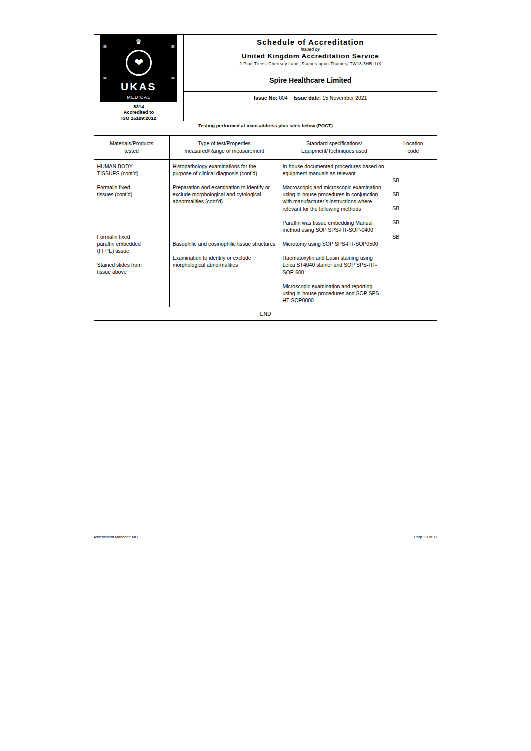| ♛ ‖‖‖ ‖‖‖ ❤ ‖‖‖ ‖‖‖ UKAS MEDICAL 8314 Accredited to ISO 15189:2012 | Schedule of Accreditation issued by United Kingdom Accreditation Service 2 Pine Trees, Chertsey Lane, Staines-upon-Thames, TW18 3HR, UK Spire Healthcare Limited Issue No: 004 Issue date: 15 November 2021 |
Testing performed at main address plus sites below (POCT)
| Materials/Products tested | Type of test/Properties measured/Range of measurement | Standard specifications/ Equipment/Techniques used | Location code |
| --- | --- | --- | --- |
| HUMAN BODY TISSUES (cont’d) Formalin fixed tissues (cont’d) Formalin fixed paraffin embedded (FFPE) tissue Stained slides from tissue above | Histopathology examinations for the purpose of clinical diagnosis (cont’d) Preparation and examination to identify or exclude morphological and cytological abnormalities (cont’d) Basophilic and eosinophilic tissue structures Examination to identify or exclude morphological abnormalities | In-house documented procedures based on equipment manuals as relevant Macroscopic and microscopic examination using in-house procedures in conjunction with manufacturer’s instructions where relevant for the following methods Paraffin was tissue embedding Manual method using SOP SPS-HT-SOP-0400 Microtomy using SOP SPS-HT-SOP0500 Haematoxylin and Eosin staining using Leica ST4040 stainer and SOP SPS-HT-SOP-600 Microscopic examination and reporting using in-house procedures and SOP SPS-HT-SOP0800 | SB SB SB SB SB |
| END |
Assessment Manager: MH Page 13 of 17